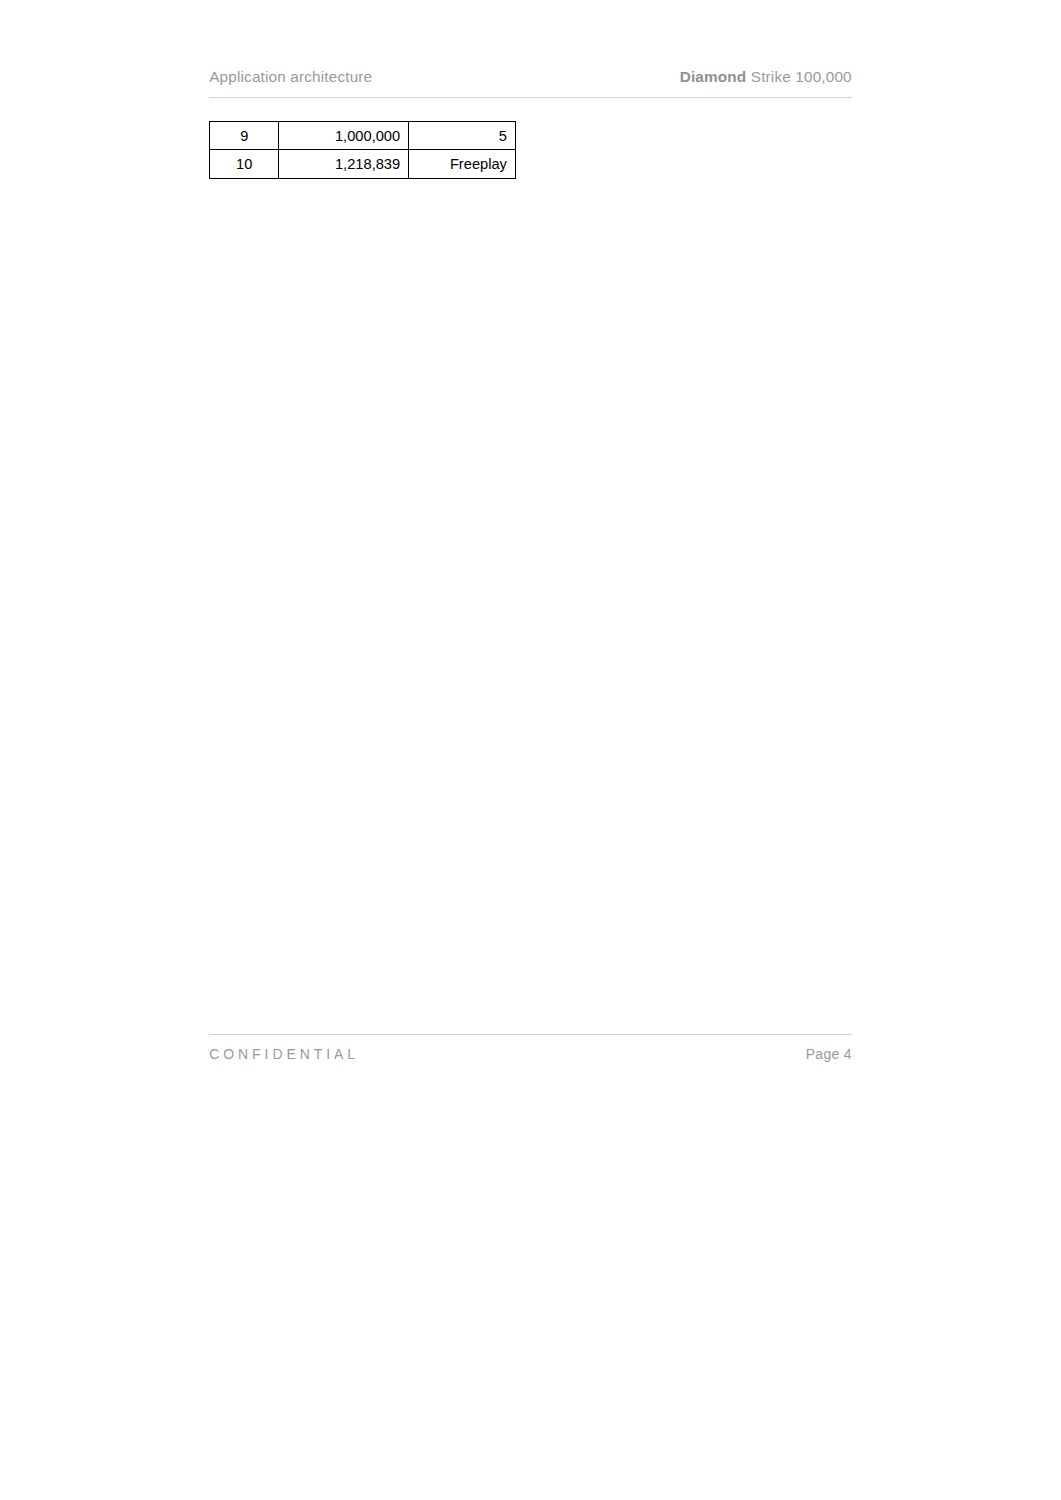Application architecture
Diamond Strike 100,000
| 9 | 1,000,000 | 5 |
| 10 | 1,218,839 | Freeplay |
CONFIDENTIAL
Page 4